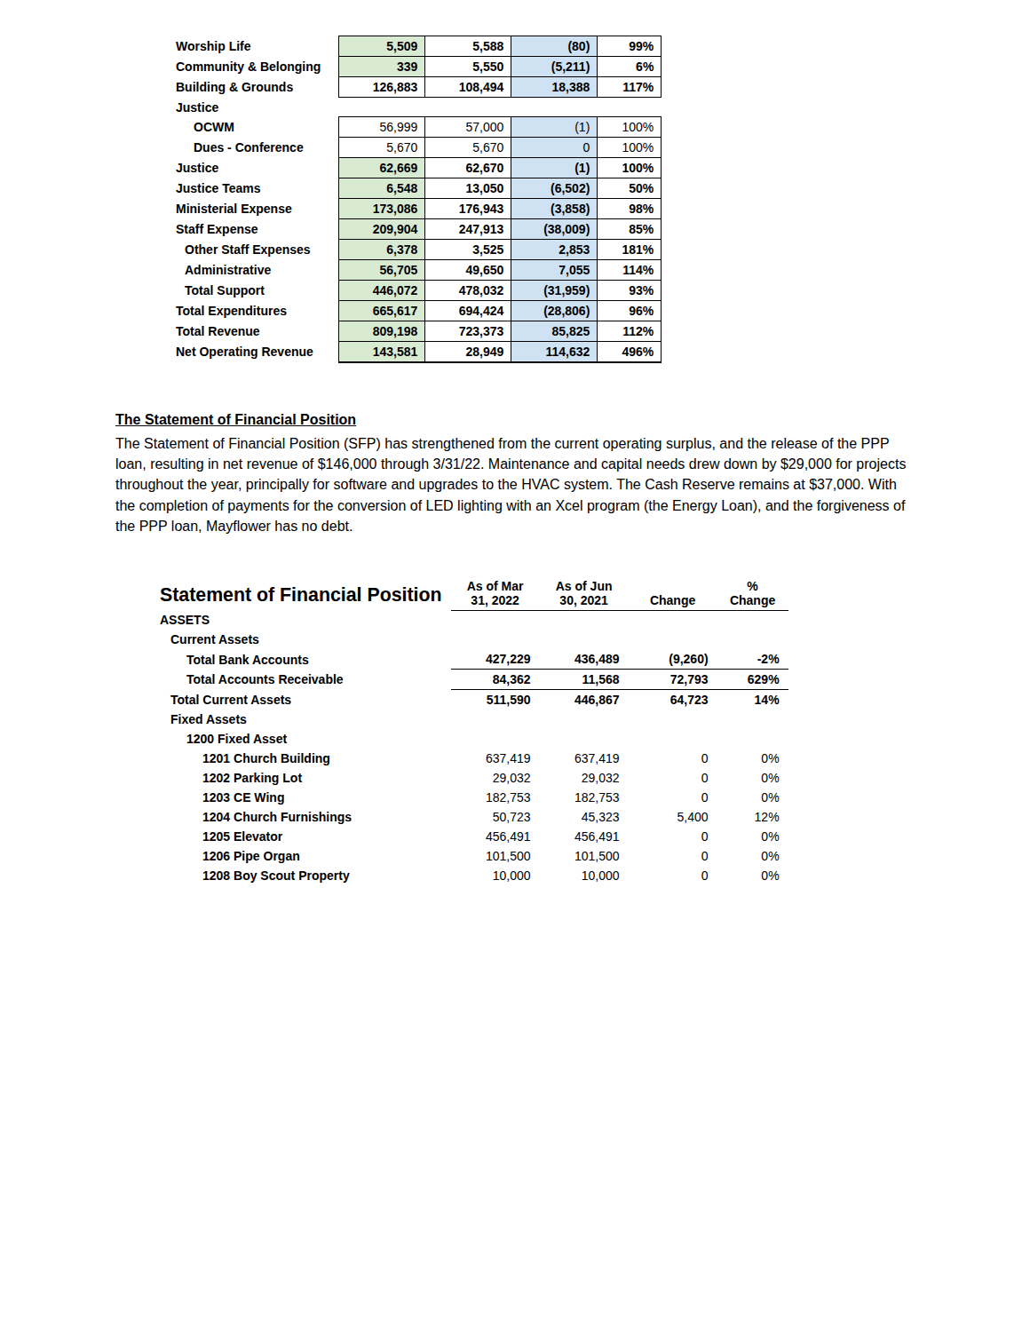| Worship Life | 5,509 | 5,588 | (80) | 99% |
| Community & Belonging | 339 | 5,550 | (5,211) | 6% |
| Building & Grounds | 126,883 | 108,494 | 18,388 | 117% |
| Justice | | | | |
| OCWM | 56,999 | 57,000 | (1) | 100% |
| Dues - Conference | 5,670 | 5,670 | 0 | 100% |
| Justice | 62,669 | 62,670 | (1) | 100% |
| Justice Teams | 6,548 | 13,050 | (6,502) | 50% |
| Ministerial Expense | 173,086 | 176,943 | (3,858) | 98% |
| Staff Expense | 209,904 | 247,913 | (38,009) | 85% |
| Other Staff Expenses | 6,378 | 3,525 | 2,853 | 181% |
| Administrative | 56,705 | 49,650 | 7,055 | 114% |
| Total Support | 446,072 | 478,032 | (31,959) | 93% |
| Total Expenditures | 665,617 | 694,424 | (28,806) | 96% |
| Total Revenue | 809,198 | 723,373 | 85,825 | 112% |
| Net Operating Revenue | 143,581 | 28,949 | 114,632 | 496% |
The Statement of Financial Position
The Statement of Financial Position (SFP) has strengthened from the current operating surplus, and the release of the PPP loan, resulting in net revenue of $146,000 through 3/31/22. Maintenance and capital needs drew down by $29,000 for projects throughout the year, principally for software and upgrades to the HVAC system. The Cash Reserve remains at $37,000. With the completion of payments for the conversion of LED lighting with an Xcel program (the Energy Loan), and the forgiveness of the PPP loan, Mayflower has no debt.
| Statement of Financial Position | As of Mar 31, 2022 | As of Jun 30, 2021 | Change | % Change |
| ASSETS | | | | |
| Current Assets | | | | |
| Total Bank Accounts | 427,229 | 436,489 | (9,260) | -2% |
| Total Accounts Receivable | 84,362 | 11,568 | 72,793 | 629% |
| Total Current Assets | 511,590 | 446,867 | 64,723 | 14% |
| Fixed Assets | | | | |
| 1200 Fixed Asset | | | | |
| 1201 Church Building | 637,419 | 637,419 | 0 | 0% |
| 1202 Parking Lot | 29,032 | 29,032 | 0 | 0% |
| 1203 CE Wing | 182,753 | 182,753 | 0 | 0% |
| 1204 Church Furnishings | 50,723 | 45,323 | 5,400 | 12% |
| 1205 Elevator | 456,491 | 456,491 | 0 | 0% |
| 1206 Pipe Organ | 101,500 | 101,500 | 0 | 0% |
| 1208 Boy Scout Property | 10,000 | 10,000 | 0 | 0% |